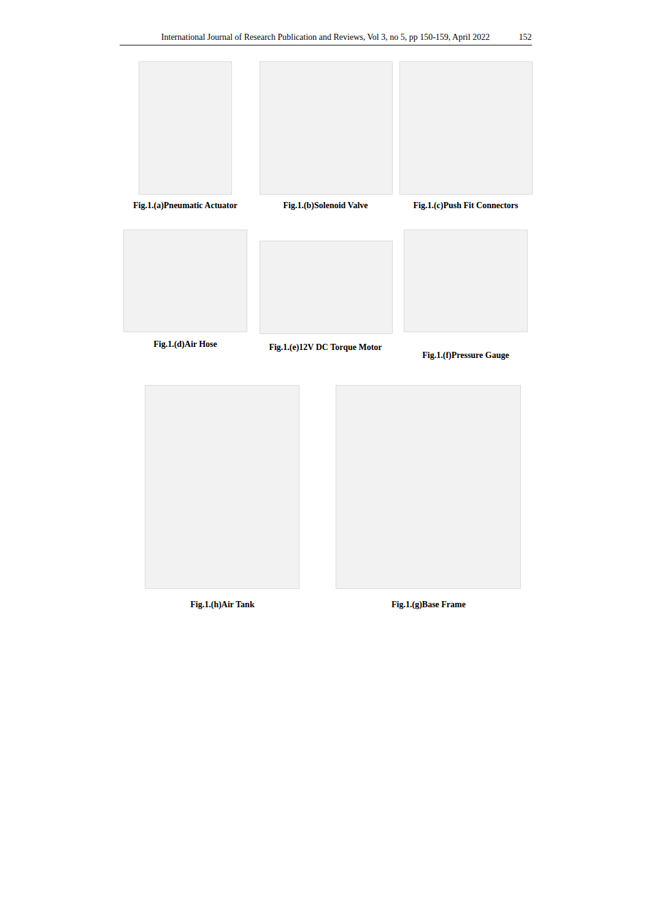International Journal of Research Publication and Reviews, Vol 3, no 5, pp 150-159, April 2022
152
Fig.1.(a)Pneumatic Actuator
Fig.1.(b)Solenoid Valve
Fig.1.(c)Push Fit Connectors
Fig.1.(d)Air Hose
Fig.1.(e)12V DC Torque Motor
Fig.1.(f)Pressure Gauge
Fig.1.(h)Air Tank
Fig.1.(g)Base Frame